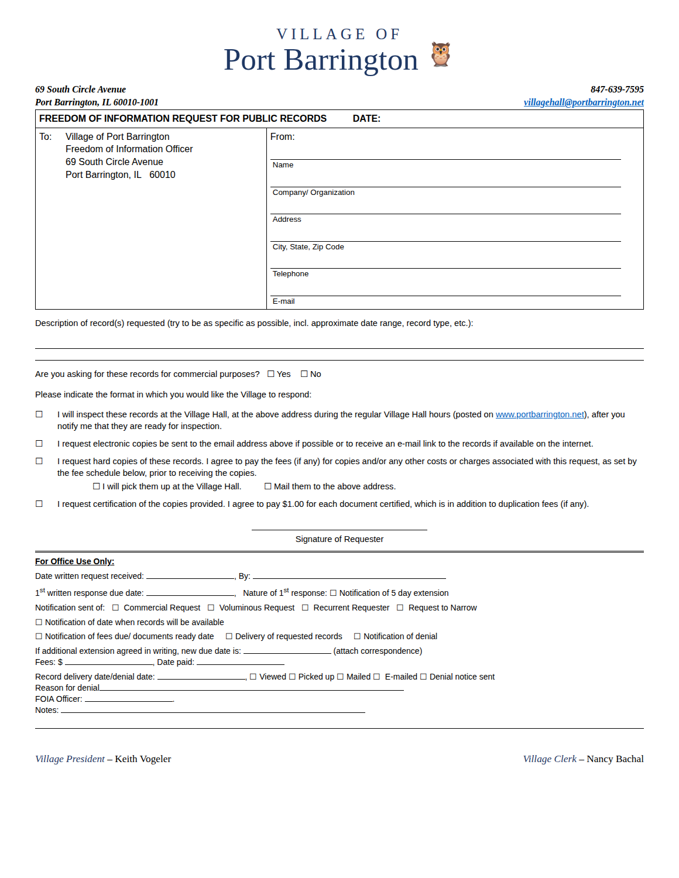VILLAGE OF
Port Barrington 🦉
69 South Circle Avenue
Port Barrington, IL 60010-1001
847-639-7595
villagehall@portbarrington.net
| FREEDOM OF INFORMATION REQUEST FOR PUBLIC RECORDS DATE: |
| To: Village of Port Barrington Freedom of Information Officer 69 South Circle Avenue Port Barrington, IL 60010 | From: Name Company/ Organization Address City, State, Zip Code Telephone E-mail |
Description of record(s) requested (try to be as specific as possible, incl. approximate date range, record type, etc.):
Are you asking for these records for commercial purposes? ☐ Yes ☐ No
Please indicate the format in which you would like the Village to respond:
☐ I will inspect these records at the Village Hall, at the above address during the regular Village Hall hours (posted on www.portbarrington.net), after you notify me that they are ready for inspection.
☐ I request electronic copies be sent to the email address above if possible or to receive an e-mail link to the records if available on the internet.
☐ I request hard copies of these records. I agree to pay the fees (if any) for copies and/or any other costs or charges associated with this request, as set by the fee schedule below, prior to receiving the copies.
☐ I will pick them up at the Village Hall. ☐ Mail them to the above address.
☐ I request certification of the copies provided. I agree to pay $1.00 for each document certified, which is in addition to duplication fees (if any).
Signature of Requester
For Office Use Only:
Date written request received: , By:
1st written response due date: , Nature of 1st response: ☐ Notification of 5 day extension
Notification sent of: ☐ Commercial Request ☐ Voluminous Request ☐ Recurrent Requester ☐ Request to Narrow
☐ Notification of date when records will be available
☐ Notification of fees due/ documents ready date ☐ Delivery of requested records ☐ Notification of denial
If additional extension agreed in writing, new due date is: (attach correspondence)
Fees: $ , Date paid:
Record delivery date/denial date: , ☐ Viewed ☐ Picked up ☐ Mailed ☐ E-mailed ☐ Denial notice sent
Reason for denial
FOIA Officer: .
Notes:
Village President – Keith Vogeler
Village Clerk – Nancy Bachal